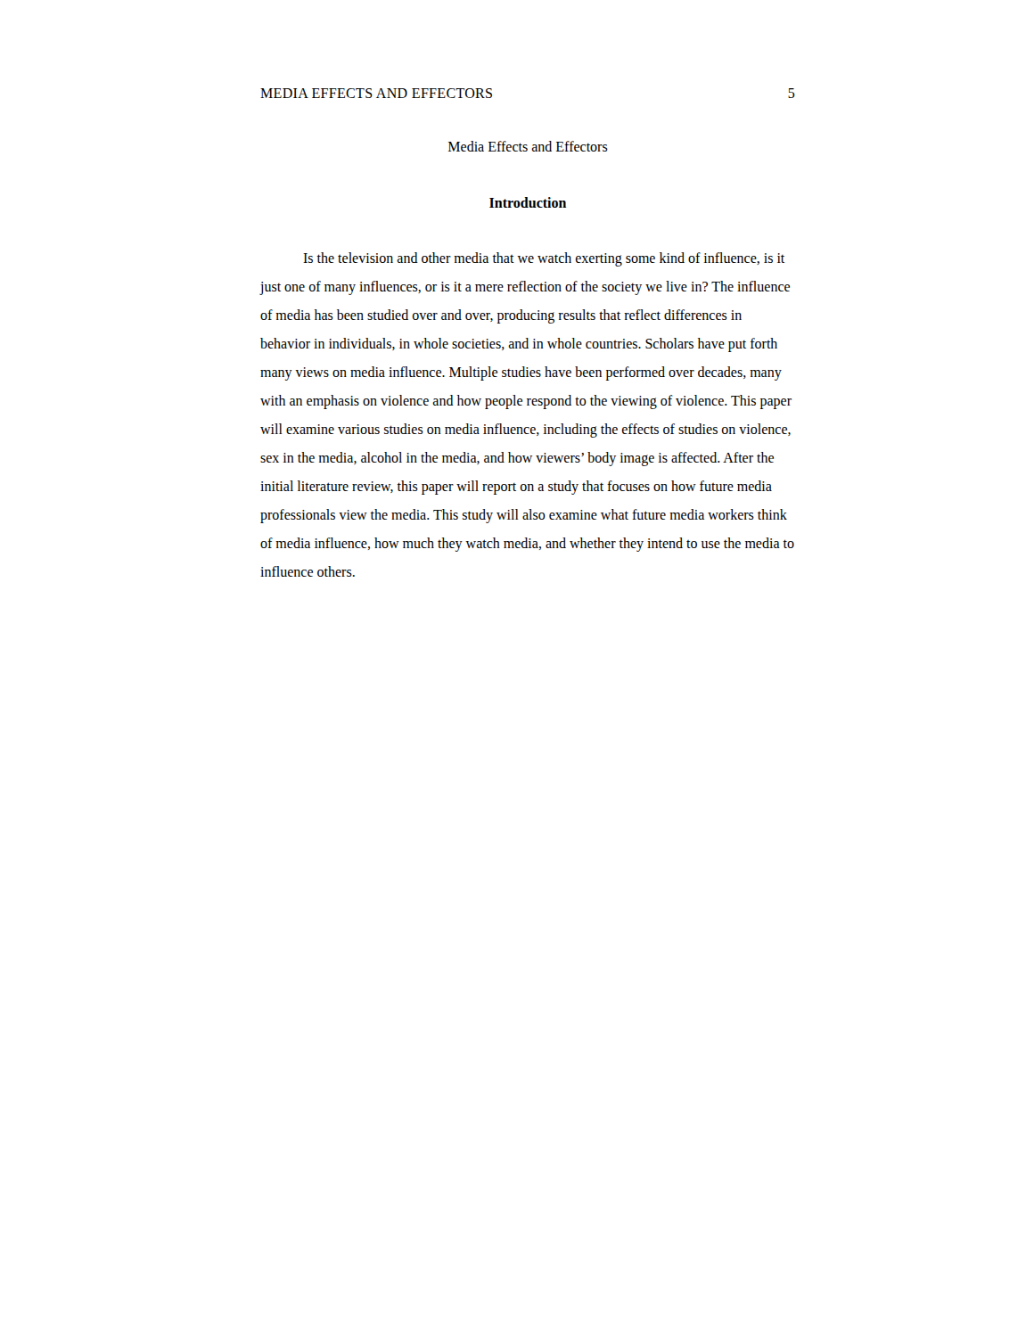Media Effects and Effectors 5
Media Effects and Effectors
Introduction
Is the television and other media that we watch exerting some kind of influence, is it just one of many influences, or is it a mere reflection of the society we live in? The influence of media has been studied over and over, producing results that reflect differences in behavior in individuals, in whole societies, and in whole countries. Scholars have put forth many views on media influence. Multiple studies have been performed over decades, many with an emphasis on violence and how people respond to the viewing of violence. This paper will examine various studies on media influence, including the effects of studies on violence, sex in the media, alcohol in the media, and how viewers’ body image is affected. After the initial literature review, this paper will report on a study that focuses on how future media professionals view the media. This study will also examine what future media workers think of media influence, how much they watch media, and whether they intend to use the media to influence others.